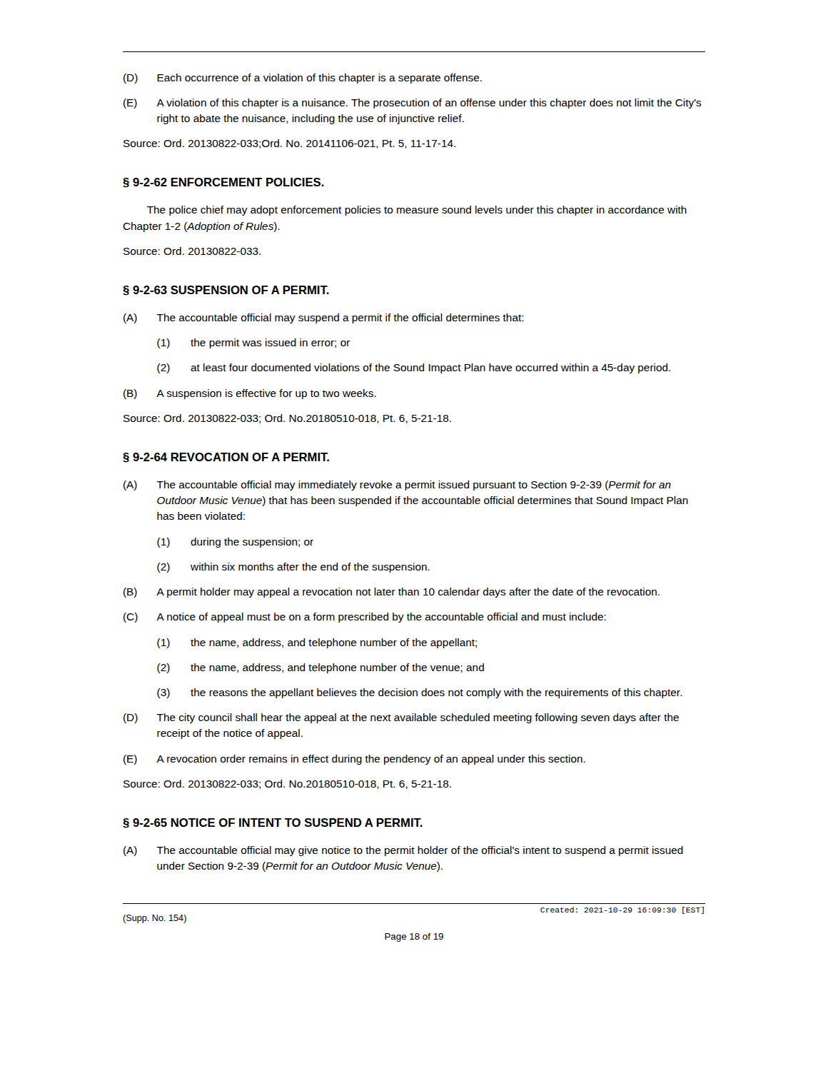(D) Each occurrence of a violation of this chapter is a separate offense.
(E) A violation of this chapter is a nuisance. The prosecution of an offense under this chapter does not limit the City's right to abate the nuisance, including the use of injunctive relief.
Source: Ord. 20130822-033;Ord. No. 20141106-021, Pt. 5, 11-17-14.
§ 9-2-62 ENFORCEMENT POLICIES.
The police chief may adopt enforcement policies to measure sound levels under this chapter in accordance with Chapter 1-2 (Adoption of Rules).
Source: Ord. 20130822-033.
§ 9-2-63 SUSPENSION OF A PERMIT.
(A) The accountable official may suspend a permit if the official determines that:
(1) the permit was issued in error; or
(2) at least four documented violations of the Sound Impact Plan have occurred within a 45-day period.
(B) A suspension is effective for up to two weeks.
Source: Ord. 20130822-033; Ord. No.20180510-018, Pt. 6, 5-21-18.
§ 9-2-64 REVOCATION OF A PERMIT.
(A) The accountable official may immediately revoke a permit issued pursuant to Section 9-2-39 (Permit for an Outdoor Music Venue) that has been suspended if the accountable official determines that Sound Impact Plan has been violated:
(1) during the suspension; or
(2) within six months after the end of the suspension.
(B) A permit holder may appeal a revocation not later than 10 calendar days after the date of the revocation.
(C) A notice of appeal must be on a form prescribed by the accountable official and must include:
(1) the name, address, and telephone number of the appellant;
(2) the name, address, and telephone number of the venue; and
(3) the reasons the appellant believes the decision does not comply with the requirements of this chapter.
(D) The city council shall hear the appeal at the next available scheduled meeting following seven days after the receipt of the notice of appeal.
(E) A revocation order remains in effect during the pendency of an appeal under this section.
Source: Ord. 20130822-033; Ord. No.20180510-018, Pt. 6, 5-21-18.
§ 9-2-65 NOTICE OF INTENT TO SUSPEND A PERMIT.
(A) The accountable official may give notice to the permit holder of the official's intent to suspend a permit issued under Section 9-2-39 (Permit for an Outdoor Music Venue).
Created: 2021-10-29 16:09:30 [EST] (Supp. No. 154)
Page 18 of 19